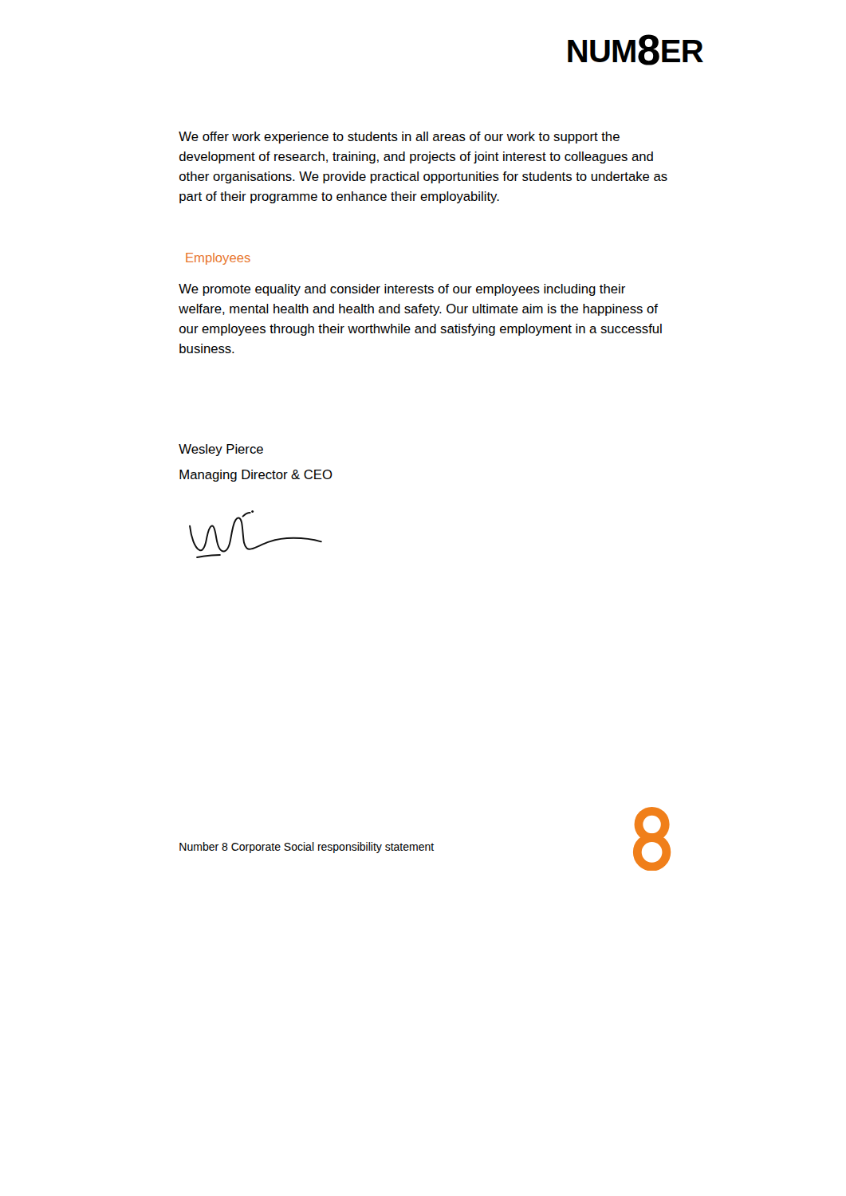NUM8 ER
We offer work experience to students in all areas of our work to support the development of research, training, and projects of joint interest to colleagues and other organisations. We provide practical opportunities for students to undertake as part of their programme to enhance their employability.
Employees
We promote equality and consider interests of our employees including their welfare, mental health and health and safety. Our ultimate aim is the happiness of our employees through their worthwhile and satisfying employment in a successful business.
Wesley Pierce
Managing Director & CEO
Number 8 Corporate Social responsibility statement